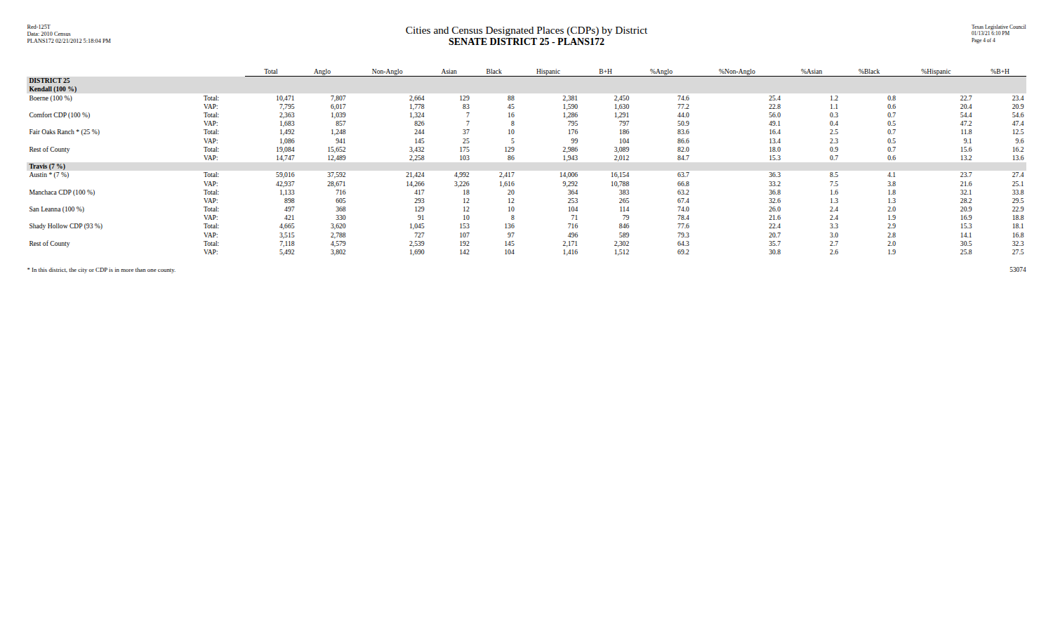Red-125T Data: 2010 Census PLANS172 02/21/2012 5:18:04 PM
Texas Legislative Council 01/13/21 6:10 PM Page 4 of 4
Cities and Census Designated Places (CDPs) by District
SENATE DISTRICT 25 - PLANS172
| | | Total | Anglo | Non-Anglo | Asian | Black | Hispanic | B+H | %Anglo | %Non-Anglo | %Asian | %Black | %Hispanic | %B+H |
| --- | --- | --- | --- | --- | --- | --- | --- | --- | --- | --- | --- | --- | --- | --- |
| DISTRICT 25 | |
| Kendall (100 %) | |
| Boerne (100 %) | Total: | 10,471 | 7,807 | 2,664 | 129 | 88 | 2,381 | 2,450 | 74.6 | 25.4 | 1.2 | 0.8 | 22.7 | 23.4 |
| | VAP: | 7,795 | 6,017 | 1,778 | 83 | 45 | 1,590 | 1,630 | 77.2 | 22.8 | 1.1 | 0.6 | 20.4 | 20.9 |
| Comfort CDP (100 %) | Total: | 2,363 | 1,039 | 1,324 | 7 | 16 | 1,286 | 1,291 | 44.0 | 56.0 | 0.3 | 0.7 | 54.4 | 54.6 |
| | VAP: | 1,683 | 857 | 826 | 7 | 8 | 795 | 797 | 50.9 | 49.1 | 0.4 | 0.5 | 47.2 | 47.4 |
| Fair Oaks Ranch * (25 %) | Total: | 1,492 | 1,248 | 244 | 37 | 10 | 176 | 186 | 83.6 | 16.4 | 2.5 | 0.7 | 11.8 | 12.5 |
| | VAP: | 1,086 | 941 | 145 | 25 | 5 | 99 | 104 | 86.6 | 13.4 | 2.3 | 0.5 | 9.1 | 9.6 |
| Rest of County | Total: | 19,084 | 15,652 | 3,432 | 175 | 129 | 2,986 | 3,089 | 82.0 | 18.0 | 0.9 | 0.7 | 15.6 | 16.2 |
| | VAP: | 14,747 | 12,489 | 2,258 | 103 | 86 | 1,943 | 2,012 | 84.7 | 15.3 | 0.7 | 0.6 | 13.2 | 13.6 |
| Travis (7 %) | |
| Austin * (7 %) | Total: | 59,016 | 37,592 | 21,424 | 4,992 | 2,417 | 14,006 | 16,154 | 63.7 | 36.3 | 8.5 | 4.1 | 23.7 | 27.4 |
| | VAP: | 42,937 | 28,671 | 14,266 | 3,226 | 1,616 | 9,292 | 10,788 | 66.8 | 33.2 | 7.5 | 3.8 | 21.6 | 25.1 |
| Manchaca CDP (100 %) | Total: | 1,133 | 716 | 417 | 18 | 20 | 364 | 383 | 63.2 | 36.8 | 1.6 | 1.8 | 32.1 | 33.8 |
| | VAP: | 898 | 605 | 293 | 12 | 12 | 253 | 265 | 67.4 | 32.6 | 1.3 | 1.3 | 28.2 | 29.5 |
| San Leanna (100 %) | Total: | 497 | 368 | 129 | 12 | 10 | 104 | 114 | 74.0 | 26.0 | 2.4 | 2.0 | 20.9 | 22.9 |
| | VAP: | 421 | 330 | 91 | 10 | 8 | 71 | 79 | 78.4 | 21.6 | 2.4 | 1.9 | 16.9 | 18.8 |
| Shady Hollow CDP (93 %) | Total: | 4,665 | 3,620 | 1,045 | 153 | 136 | 716 | 846 | 77.6 | 22.4 | 3.3 | 2.9 | 15.3 | 18.1 |
| | VAP: | 3,515 | 2,788 | 727 | 107 | 97 | 496 | 589 | 79.3 | 20.7 | 3.0 | 2.8 | 14.1 | 16.8 |
| Rest of County | Total: | 7,118 | 4,579 | 2,539 | 192 | 145 | 2,171 | 2,302 | 64.3 | 35.7 | 2.7 | 2.0 | 30.5 | 32.3 |
| | VAP: | 5,492 | 3,802 | 1,690 | 142 | 104 | 1,416 | 1,512 | 69.2 | 30.8 | 2.6 | 1.9 | 25.8 | 27.5 |
* In this district, the city or CDP is in more than one county. 53074